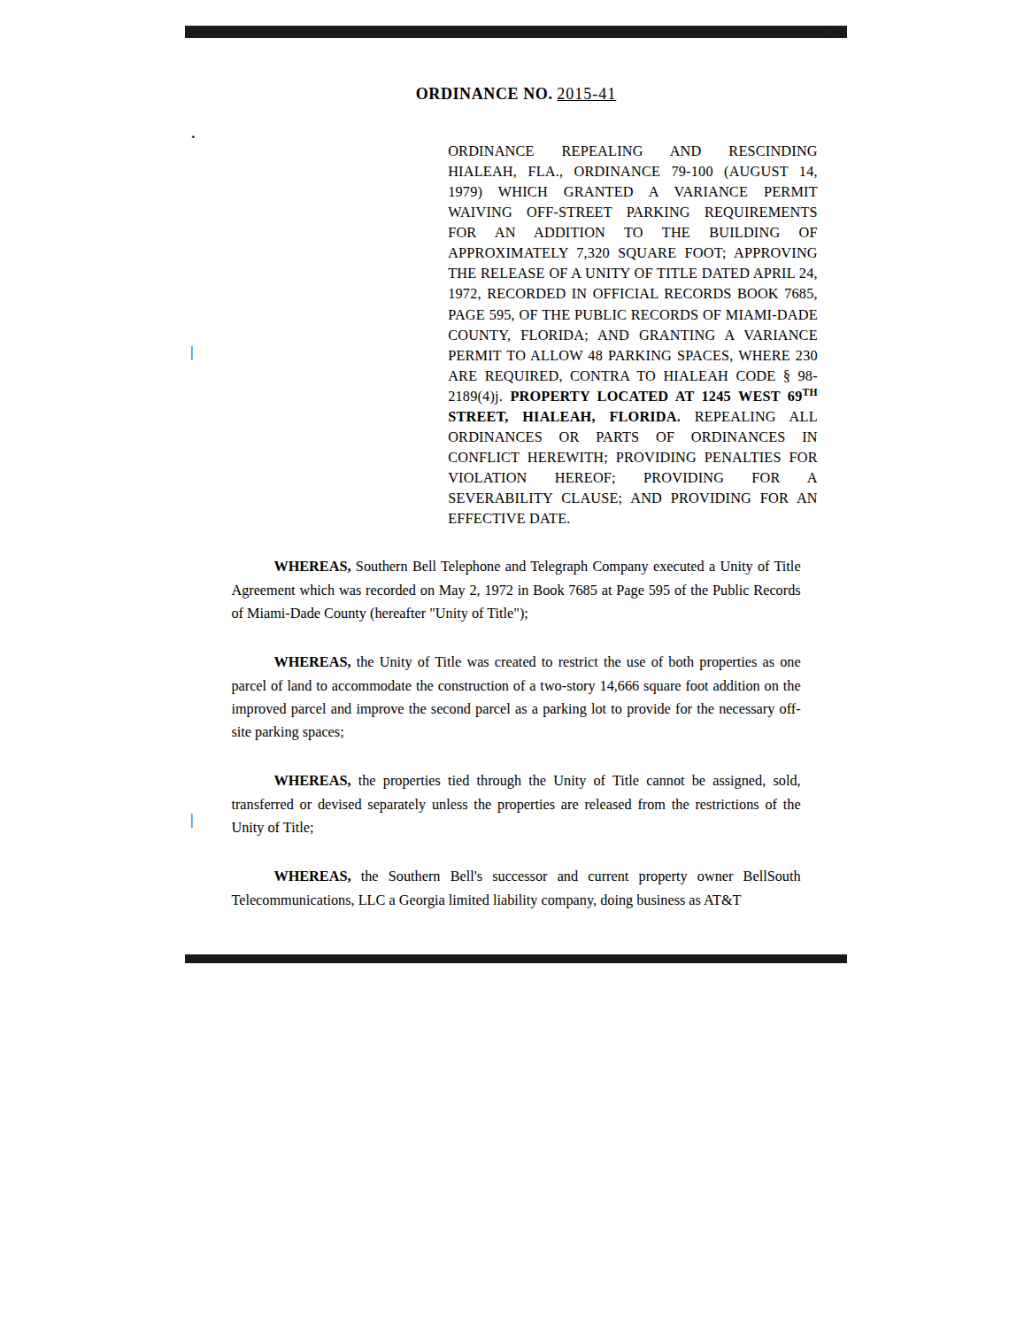·,
.
|
|
ORDINANCE NO. 2015-41
ORDINANCE REPEALING AND RESCINDING HIALEAH, FLA., ORDINANCE 79-100 (AUGUST 14, 1979) WHICH GRANTED A VARIANCE PERMIT WAIVING OFF-STREET PARKING REQUIREMENTS FOR AN ADDITION TO THE BUILDING OF APPROXIMATELY 7,320 SQUARE FOOT; APPROVING THE RELEASE OF A UNITY OF TITLE DATED APRIL 24, 1972, RECORDED IN OFFICIAL RECORDS BOOK 7685, PAGE 595, OF THE PUBLIC RECORDS OF MIAMI-DADE COUNTY, FLORIDA; AND GRANTING A VARIANCE PERMIT TO ALLOW 48 PARKING SPACES, WHERE 230 ARE REQUIRED, CONTRA TO HIALEAH CODE § 98-2189(4)j. PROPERTY LOCATED AT 1245 WEST 69TH STREET, HIALEAH, FLORIDA. REPEALING ALL ORDINANCES OR PARTS OF ORDINANCES IN CONFLICT HEREWITH; PROVIDING PENALTIES FOR VIOLATION HEREOF; PROVIDING FOR A SEVERABILITY CLAUSE; AND PROVIDING FOR AN EFFECTIVE DATE.
WHEREAS, Southern Bell Telephone and Telegraph Company executed a Unity of Title Agreement which was recorded on May 2, 1972 in Book 7685 at Page 595 of the Public Records of Miami-Dade County (hereafter "Unity of Title");
WHEREAS, the Unity of Title was created to restrict the use of both properties as one parcel of land to accommodate the construction of a two-story 14,666 square foot addition on the improved parcel and improve the second parcel as a parking lot to provide for the necessary off-site parking spaces;
WHEREAS, the properties tied through the Unity of Title cannot be assigned, sold, transferred or devised separately unless the properties are released from the restrictions of the Unity of Title;
WHEREAS, the Southern Bell's successor and current property owner BellSouth Telecommunications, LLC a Georgia limited liability company, doing business as AT&T